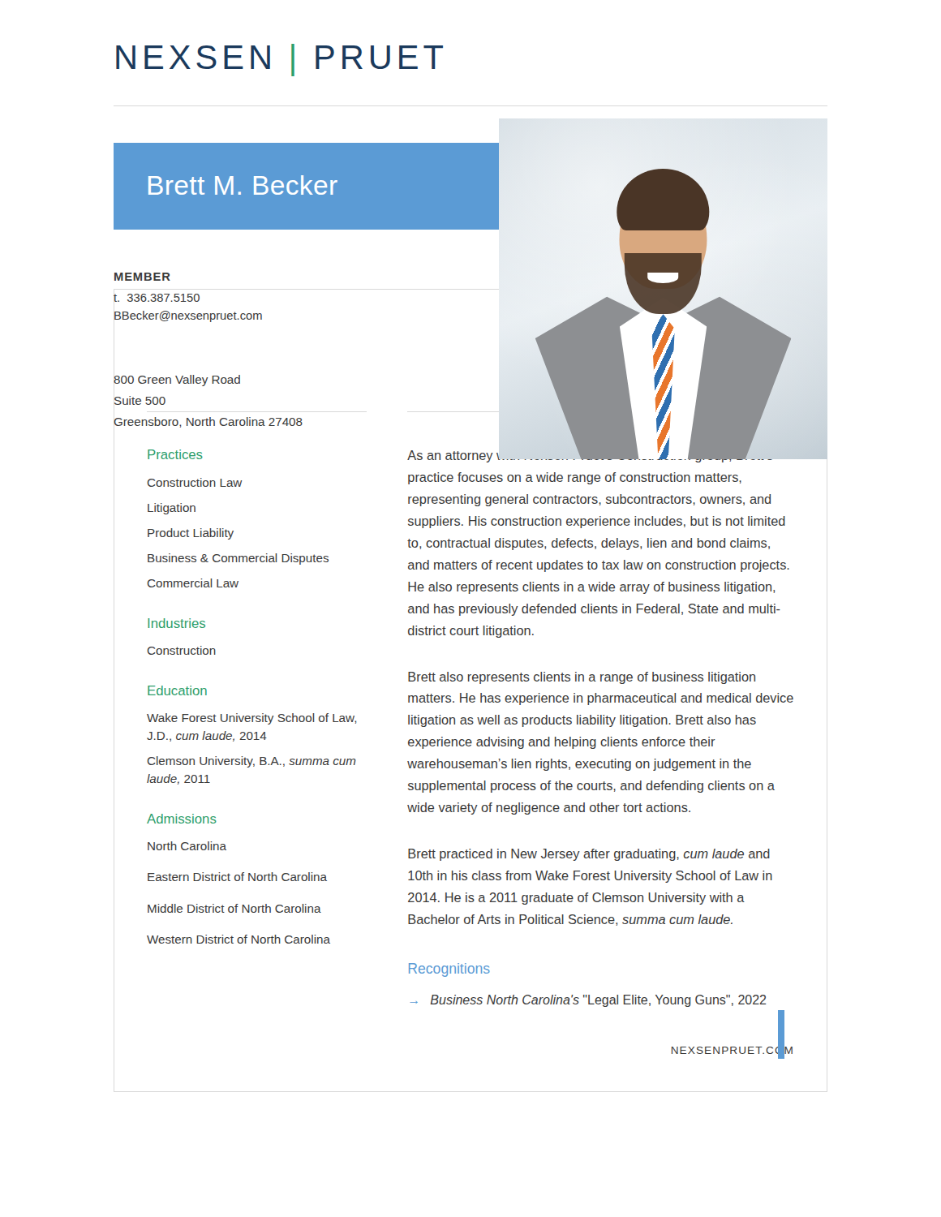NEXSEN|PRUET
Brett M. Becker
MEMBER
t. 336.387.5150
BBecker@nexsenpruet.com
800 Green Valley Road
Suite 500
Greensboro, North Carolina 27408
Practices
Construction Law
Litigation
Product Liability
Business & Commercial Disputes
Commercial Law
Industries
Construction
Education
Wake Forest University School of Law, J.D., cum laude, 2014
Clemson University, B.A., summa cum laude, 2011
Admissions
North Carolina
Eastern District of North Carolina
Middle District of North Carolina
Western District of North Carolina
As an attorney with Nexsen Pruet's Construction group, Brett’s practice focuses on a wide range of construction matters, representing general contractors, subcontractors, owners, and suppliers. His construction experience includes, but is not limited to, contractual disputes, defects, delays, lien and bond claims, and matters of recent updates to tax law on construction projects. He also represents clients in a wide array of business litigation, and has previously defended clients in Federal, State and multi-district court litigation.
Brett also represents clients in a range of business litigation matters. He has experience in pharmaceutical and medical device litigation as well as products liability litigation. Brett also has experience advising and helping clients enforce their warehouseman’s lien rights, executing on judgement in the supplemental process of the courts, and defending clients on a wide variety of negligence and other tort actions.
Brett practiced in New Jersey after graduating, cum laude and 10th in his class from Wake Forest University School of Law in 2014. He is a 2011 graduate of Clemson University with a Bachelor of Arts in Political Science, summa cum laude.
Recognitions
→Business North Carolina's "Legal Elite, Young Guns", 2022
NEXSENPRUET.COM